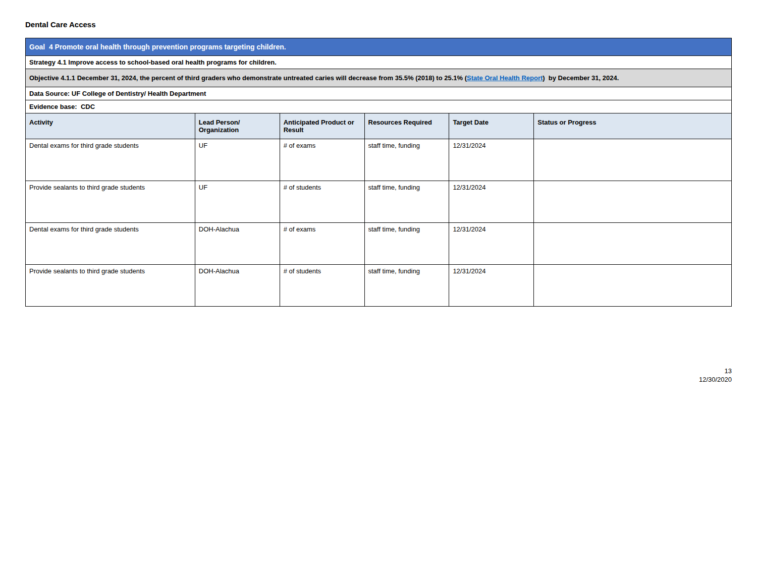Dental Care Access
| Goal 4 Promote oral health through prevention programs targeting children. |
| Strategy 4.1 Improve access to school-based oral health programs for children. |
| Objective 4.1.1 December 31, 2024, the percent of third graders who demonstrate untreated caries will decrease from 35.5% (2018) to 25.1% ( State Oral Health Report ) by December 31, 2024. |
| Data Source: UF College of Dentistry/ Health Department |
| Evidence base: CDC |
| Activity | Lead Person/ Organization | Anticipated Product or Result | Resources Required | Target Date | Status or Progress |
| Dental exams for third grade students | UF | # of exams | staff time, funding | 12/31/2024 | |
| Provide sealants to third grade students | UF | # of students | staff time, funding | 12/31/2024 | |
| Dental exams for third grade students | DOH-Alachua | # of exams | staff time, funding | 12/31/2024 | |
| Provide sealants to third grade students | DOH-Alachua | # of students | staff time, funding | 12/31/2024 | |
13
12/30/2020